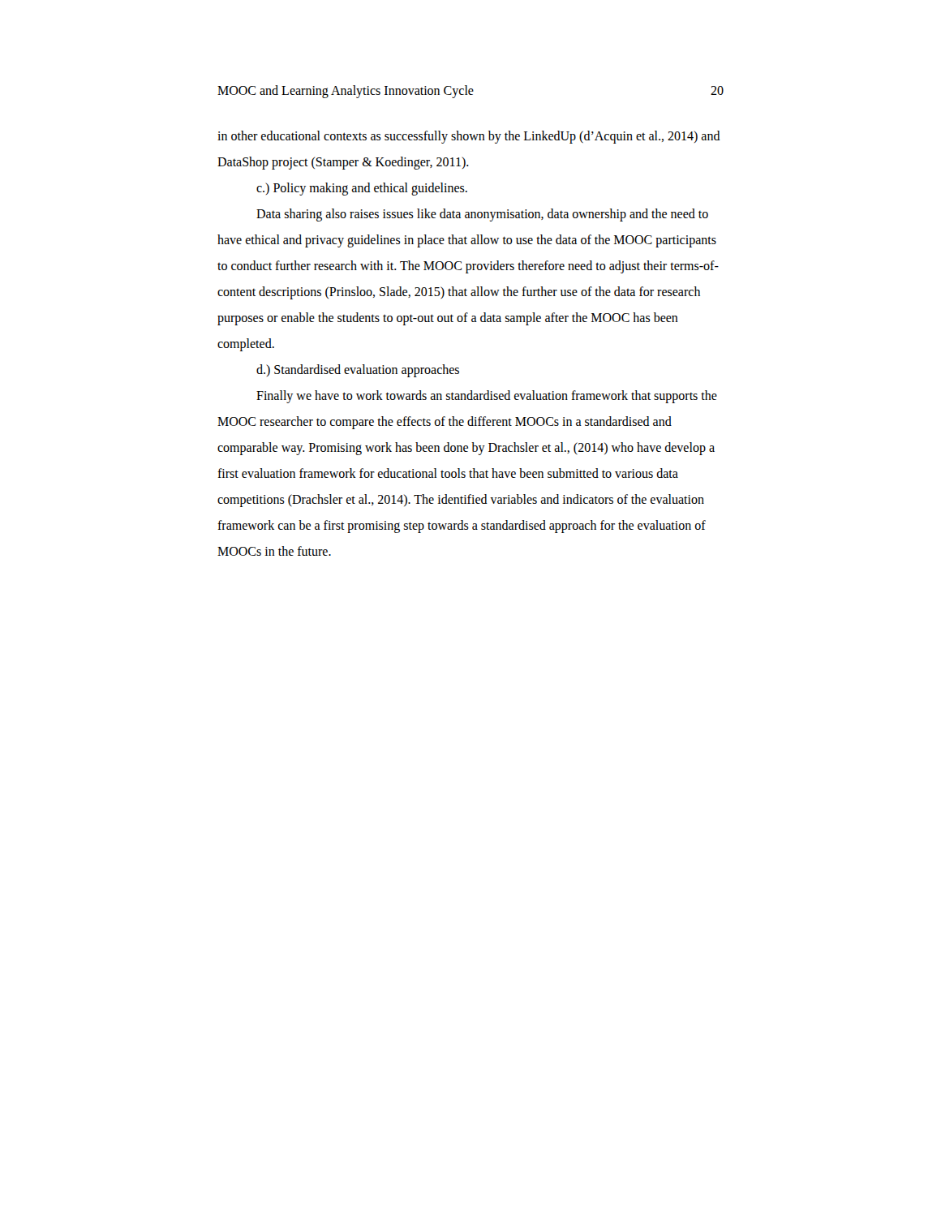MOOC and Learning Analytics Innovation Cycle 20
in other educational contexts as successfully shown by the LinkedUp (d’Acquin et al., 2014) and DataShop project (Stamper & Koedinger, 2011).
c.) Policy making and ethical guidelines.
Data sharing also raises issues like data anonymisation, data ownership and the need to have ethical and privacy guidelines in place that allow to use the data of the MOOC participants to conduct further research with it. The MOOC providers therefore need to adjust their terms-of-content descriptions (Prinsloo, Slade, 2015) that allow the further use of the data for research purposes or enable the students to opt-out out of a data sample after the MOOC has been completed.
d.) Standardised evaluation approaches
Finally we have to work towards an standardised evaluation framework that supports the MOOC researcher to compare the effects of the different MOOCs in a standardised and comparable way. Promising work has been done by Drachsler et al., (2014) who have develop a first evaluation framework for educational tools that have been submitted to various data competitions (Drachsler et al., 2014). The identified variables and indicators of the evaluation framework can be a first promising step towards a standardised approach for the evaluation of MOOCs in the future.